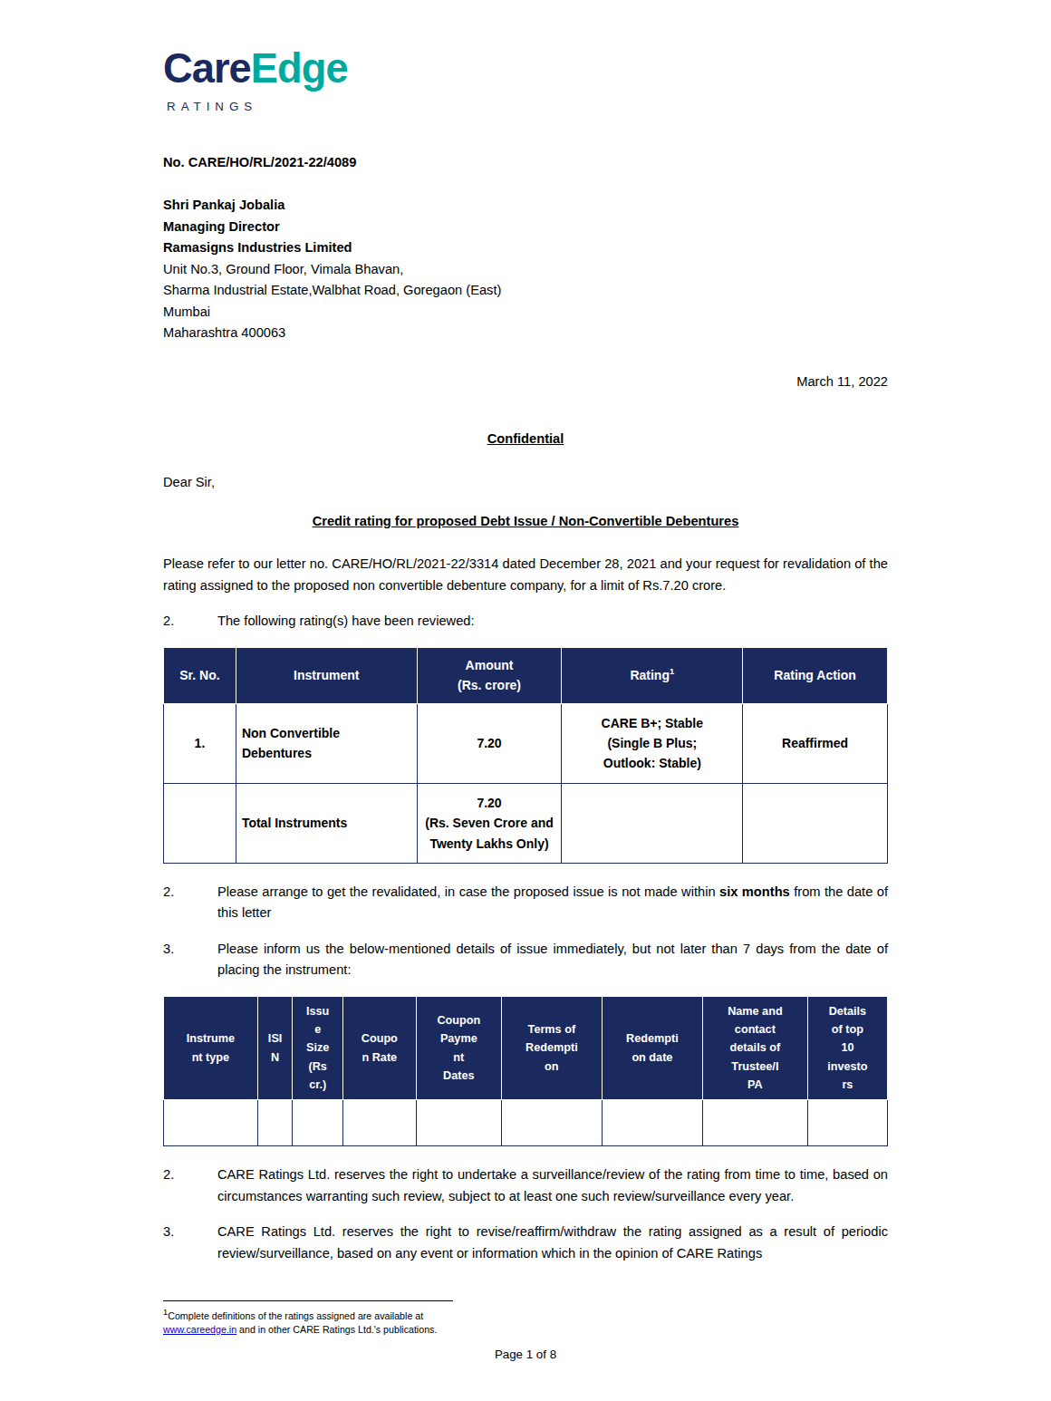CareEdge
RATINGS
No. CARE/HO/RL/2021-22/4089
Shri Pankaj Jobalia
Managing Director
Ramasigns Industries Limited
Unit No.3, Ground Floor, Vimala Bhavan,
Sharma Industrial Estate,Walbhat Road, Goregaon (East)
Mumbai
Maharashtra 400063
March 11, 2022
Confidential
Dear Sir,
Credit rating for proposed Debt Issue / Non-Convertible Debentures
Please refer to our letter no. CARE/HO/RL/2021-22/3314 dated December 28, 2021 and your request for revalidation of the rating assigned to the proposed non convertible debenture company, for a limit of Rs.7.20 crore.
The following rating(s) have been reviewed:
| Sr. No. | Instrument | Amount (Rs. crore) | Rating 1 | Rating Action |
| --- | --- | --- | --- | --- |
| 1. | Non Convertible Debentures | 7.20 | CARE B+; Stable (Single B Plus; Outlook: Stable) | Reaffirmed |
| | Total Instruments | 7.20 (Rs. Seven Crore and Twenty Lakhs Only) | | |
Please arrange to get the revalidated, in case the proposed issue is not made within six months from the date of this letter
Please inform us the below-mentioned details of issue immediately, but not later than 7 days from the date of placing the instrument:
| Instrume nt type | ISI N | Issu e Size (Rs cr.) | Coupo n Rate | Coupon Payme nt Dates | Terms of Redempti on | Redempti on date | Name and contact details of Trustee/I PA | Details of top 10 investo rs |
| --- | --- | --- | --- | --- | --- | --- | --- | --- |
CARE Ratings Ltd. reserves the right to undertake a surveillance/review of the rating from time to time, based on circumstances warranting such review, subject to at least one such review/surveillance every year.
CARE Ratings Ltd. reserves the right to revise/reaffirm/withdraw the rating assigned as a result of periodic review/surveillance, based on any event or information which in the opinion of CARE Ratings
1Complete definitions of the ratings assigned are available at www.careedge.in and in other CARE Ratings Ltd.'s publications.
Page 1 of 8